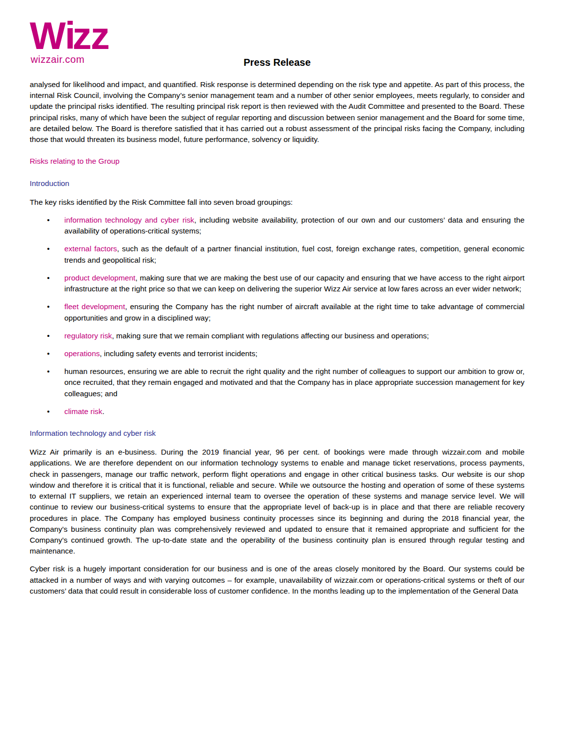Wizz
wizzair.com
Press Release
analysed for likelihood and impact, and quantified. Risk response is determined depending on the risk type and appetite. As part of this process, the internal Risk Council, involving the Company’s senior management team and a number of other senior employees, meets regularly, to consider and update the principal risks identified. The resulting principal risk report is then reviewed with the Audit Committee and presented to the Board. These principal risks, many of which have been the subject of regular reporting and discussion between senior management and the Board for some time, are detailed below. The Board is therefore satisfied that it has carried out a robust assessment of the principal risks facing the Company, including those that would threaten its business model, future performance, solvency or liquidity.
Risks relating to the Group
Introduction
The key risks identified by the Risk Committee fall into seven broad groupings:
information technology and cyber risk, including website availability, protection of our own and our customers’ data and ensuring the availability of operations-critical systems;
external factors, such as the default of a partner financial institution, fuel cost, foreign exchange rates, competition, general economic trends and geopolitical risk;
product development, making sure that we are making the best use of our capacity and ensuring that we have access to the right airport infrastructure at the right price so that we can keep on delivering the superior Wizz Air service at low fares across an ever wider network;
fleet development, ensuring the Company has the right number of aircraft available at the right time to take advantage of commercial opportunities and grow in a disciplined way;
regulatory risk, making sure that we remain compliant with regulations affecting our business and operations;
operations, including safety events and terrorist incidents;
human resources, ensuring we are able to recruit the right quality and the right number of colleagues to support our ambition to grow or, once recruited, that they remain engaged and motivated and that the Company has in place appropriate succession management for key colleagues; and
climate risk.
Information technology and cyber risk
Wizz Air primarily is an e-business. During the 2019 financial year, 96 per cent. of bookings were made through wizzair.com and mobile applications. We are therefore dependent on our information technology systems to enable and manage ticket reservations, process payments, check in passengers, manage our traffic network, perform flight operations and engage in other critical business tasks. Our website is our shop window and therefore it is critical that it is functional, reliable and secure. While we outsource the hosting and operation of some of these systems to external IT suppliers, we retain an experienced internal team to oversee the operation of these systems and manage service level. We will continue to review our business-critical systems to ensure that the appropriate level of back-up is in place and that there are reliable recovery procedures in place. The Company has employed business continuity processes since its beginning and during the 2018 financial year, the Company’s business continuity plan was comprehensively reviewed and updated to ensure that it remained appropriate and sufficient for the Company’s continued growth. The up-to-date state and the operability of the business continuity plan is ensured through regular testing and maintenance.
Cyber risk is a hugely important consideration for our business and is one of the areas closely monitored by the Board. Our systems could be attacked in a number of ways and with varying outcomes – for example, unavailability of wizzair.com or operations-critical systems or theft of our customers’ data that could result in considerable loss of customer confidence. In the months leading up to the implementation of the General Data